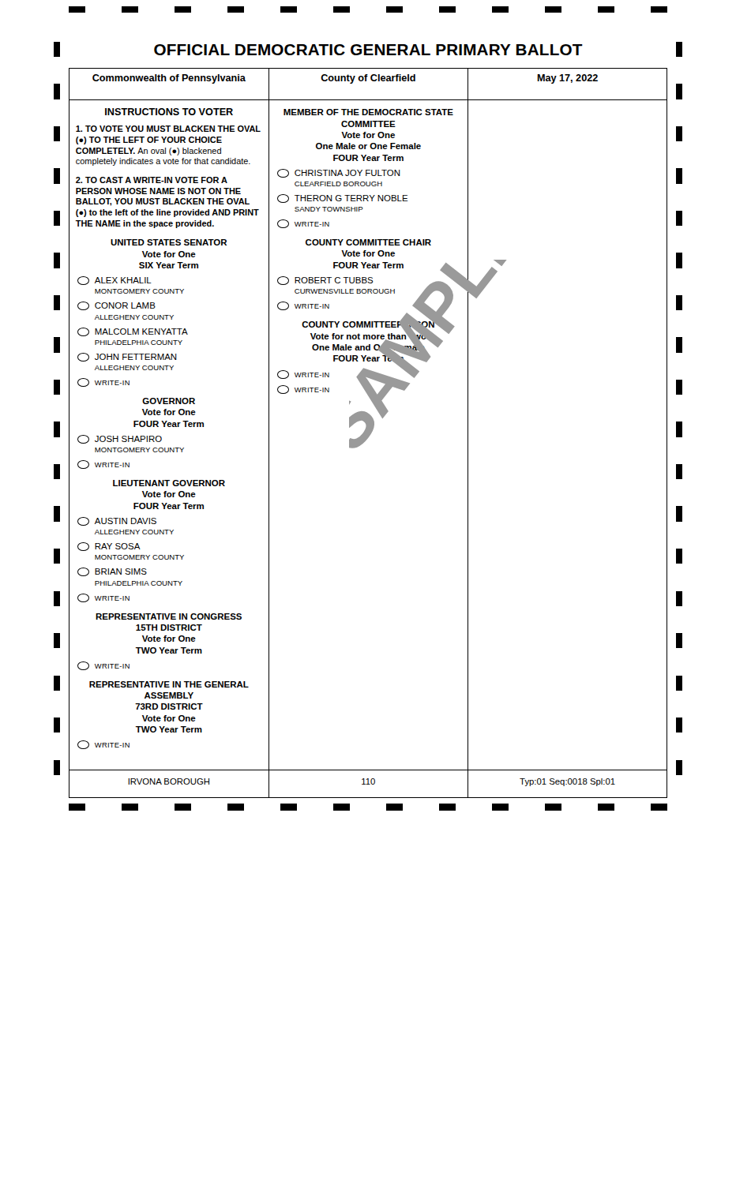OFFICIAL DEMOCRATIC GENERAL PRIMARY BALLOT
| Commonwealth of Pennsylvania | County of Clearfield | May 17, 2022 |
| --- | --- | --- |
| INSTRUCTIONS TO VOTER 1. TO VOTE YOU MUST BLACKEN THE OVAL (●) TO THE LEFT OF YOUR CHOICE COMPLETELY. An oval (●) blackened completely indicates a vote for that candidate. 2. TO CAST A WRITE-IN VOTE FOR A PERSON WHOSE NAME IS NOT ON THE BALLOT, YOU MUST BLACKEN THE OVAL (●) to the left of the line provided AND PRINT THE NAME in the space provided. UNITED STATES SENATOR Vote for One SIX Year Term ALEX KHALIL Montgomery County CONOR LAMB Allegheny County MALCOLM KENYATTA Philadelphia County JOHN FETTERMAN Allegheny County WRITE-IN GOVERNOR Vote for One FOUR Year Term JOSH SHAPIRO Montgomery County WRITE-IN LIEUTENANT GOVERNOR Vote for One FOUR Year Term AUSTIN DAVIS Allegheny County RAY SOSA Montgomery County BRIAN SIMS Philadelphia County WRITE-IN REPRESENTATIVE IN CONGRESS 15TH DISTRICT Vote for One TWO Year Term WRITE-IN REPRESENTATIVE IN THE GENERAL ASSEMBLY 73RD DISTRICT Vote for One TWO Year Term WRITE-IN | SAMPLE MEMBER OF THE DEMOCRATIC STATE COMMITTEE Vote for One One Male or One Female FOUR Year Term CHRISTINA JOY FULTON Clearfield Borough THERON G TERRY NOBLE Sandy Township WRITE-IN COUNTY COMMITTEE CHAIR Vote for One FOUR Year Term ROBERT C TUBBS Curwensville Borough WRITE-IN COUNTY COMMITTEEPERSON Vote for not more than Two One Male and One Female FOUR Year Term WRITE-IN WRITE-IN | |
| IRVONA BOROUGH | 110 | Typ:01 Seq:0018 Spl:01 |